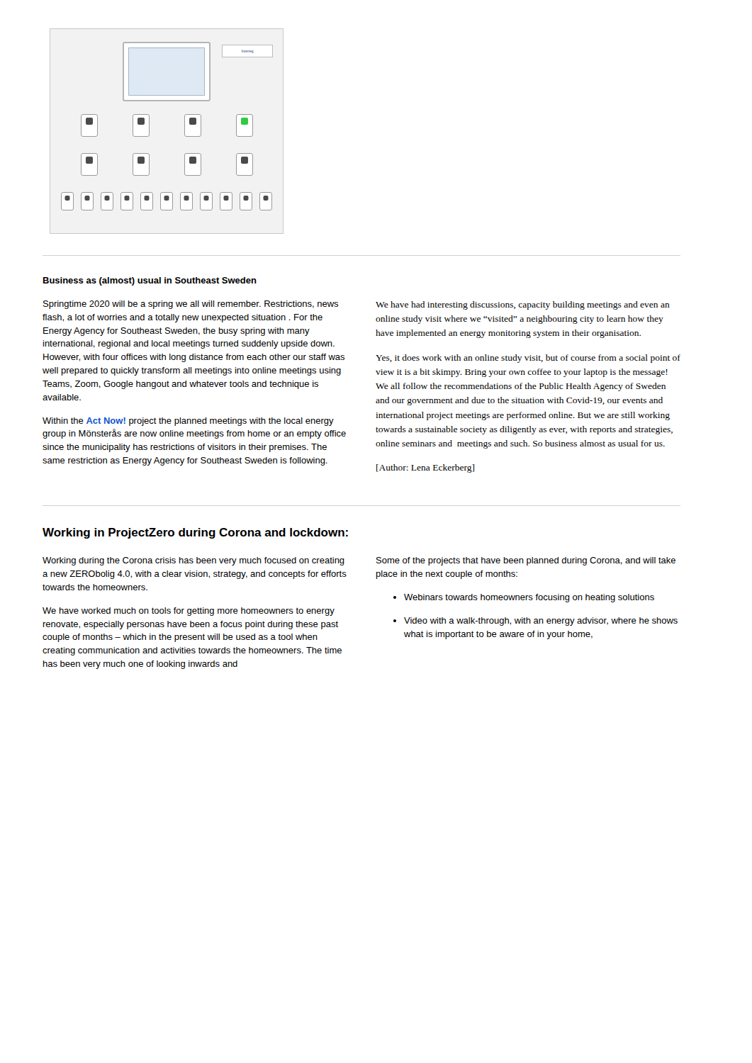Interreg
Business as (almost) usual in Southeast Sweden
Springtime 2020 will be a spring we all will remember. Restrictions, news flash, a lot of worries and a totally new unexpected situation . For the Energy Agency for Southeast Sweden, the busy spring with many international, regional and local meetings turned suddenly upside down. However, with four offices with long distance from each other our staff was well prepared to quickly transform all meetings into online meetings using Teams, Zoom, Google hangout and whatever tools and technique is available.
Within the Act Now! project the planned meetings with the local energy group in Mönsterås are now online meetings from home or an empty office since the municipality has restrictions of visitors in their premises. The same restriction as Energy Agency for Southeast Sweden is following.
We have had interesting discussions, capacity building meetings and even an online study visit where we “visited” a neighbouring city to learn how they have implemented an energy monitoring system in their organisation.
Yes, it does work with an online study visit, but of course from a social point of view it is a bit skimpy. Bring your own coffee to your laptop is the message! We all follow the recommendations of the Public Health Agency of Sweden and our government and due to the situation with Covid-19, our events and international project meetings are performed online. But we are still working towards a sustainable society as diligently as ever, with reports and strategies, online seminars and meetings and such. So business almost as usual for us.
[Author: Lena Eckerberg]
Working in ProjectZero during Corona and lockdown:
Working during the Corona crisis has been very much focused on creating a new ZERObolig 4.0, with a clear vision, strategy, and concepts for efforts towards the homeowners.
We have worked much on tools for getting more homeowners to energy renovate, especially personas have been a focus point during these past couple of months – which in the present will be used as a tool when creating communication and activities towards the homeowners. The time has been very much one of looking inwards and
Some of the projects that have been planned during Corona, and will take place in the next couple of months:
Webinars towards homeowners focusing on heating solutions
Video with a walk-through, with an energy advisor, where he shows what is important to be aware of in your home,